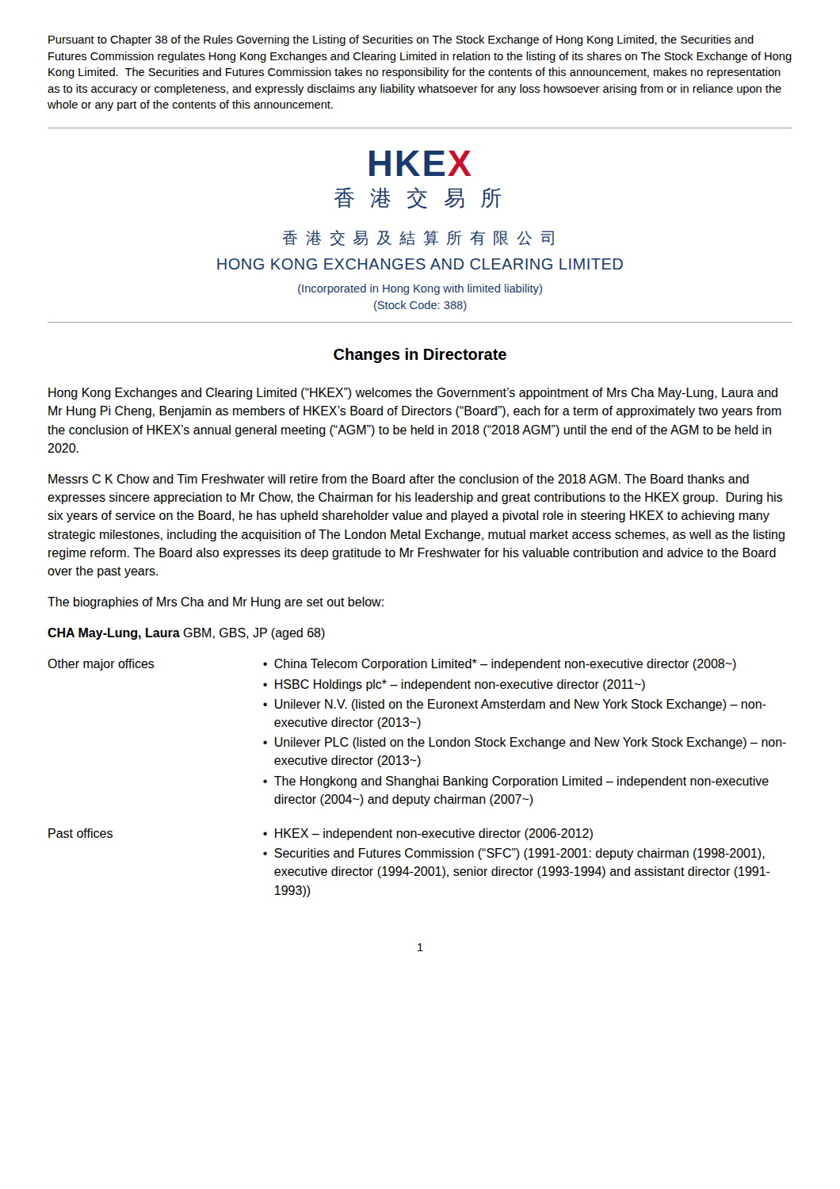Pursuant to Chapter 38 of the Rules Governing the Listing of Securities on The Stock Exchange of Hong Kong Limited, the Securities and Futures Commission regulates Hong Kong Exchanges and Clearing Limited in relation to the listing of its shares on The Stock Exchange of Hong Kong Limited. The Securities and Futures Commission takes no responsibility for the contents of this announcement, makes no representation as to its accuracy or completeness, and expressly disclaims any liability whatsoever for any loss howsoever arising from or in reliance upon the whole or any part of the contents of this announcement.
HKEX
香 港 交 易 所
香 港 交 易 及 結 算 所 有 限 公 司
HONG KONG EXCHANGES AND CLEARING LIMITED
(Incorporated in Hong Kong with limited liability)
(Stock Code: 388)
Changes in Directorate
Hong Kong Exchanges and Clearing Limited (“HKEX”) welcomes the Government’s appointment of Mrs Cha May-Lung, Laura and Mr Hung Pi Cheng, Benjamin as members of HKEX’s Board of Directors (“Board”), each for a term of approximately two years from the conclusion of HKEX’s annual general meeting (“AGM”) to be held in 2018 (“2018 AGM”) until the end of the AGM to be held in 2020.
Messrs C K Chow and Tim Freshwater will retire from the Board after the conclusion of the 2018 AGM. The Board thanks and expresses sincere appreciation to Mr Chow, the Chairman for his leadership and great contributions to the HKEX group. During his six years of service on the Board, he has upheld shareholder value and played a pivotal role in steering HKEX to achieving many strategic milestones, including the acquisition of The London Metal Exchange, mutual market access schemes, as well as the listing regime reform. The Board also expresses its deep gratitude to Mr Freshwater for his valuable contribution and advice to the Board over the past years.
The biographies of Mrs Cha and Mr Hung are set out below:
CHA May-Lung, Laura GBM, GBS, JP (aged 68)
| Other major offices | China Telecom Corporation Limited* – independent non-executive director (2008~) HSBC Holdings plc* – independent non-executive director (2011~) Unilever N.V. (listed on the Euronext Amsterdam and New York Stock Exchange) – non-executive director (2013~) Unilever PLC (listed on the London Stock Exchange and New York Stock Exchange) – non-executive director (2013~) The Hongkong and Shanghai Banking Corporation Limited – independent non-executive director (2004~) and deputy chairman (2007~) |
| Past offices | HKEX – independent non-executive director (2006-2012) Securities and Futures Commission (“SFC”) (1991-2001: deputy chairman (1998-2001), executive director (1994-2001), senior director (1993-1994) and assistant director (1991-1993)) |
1